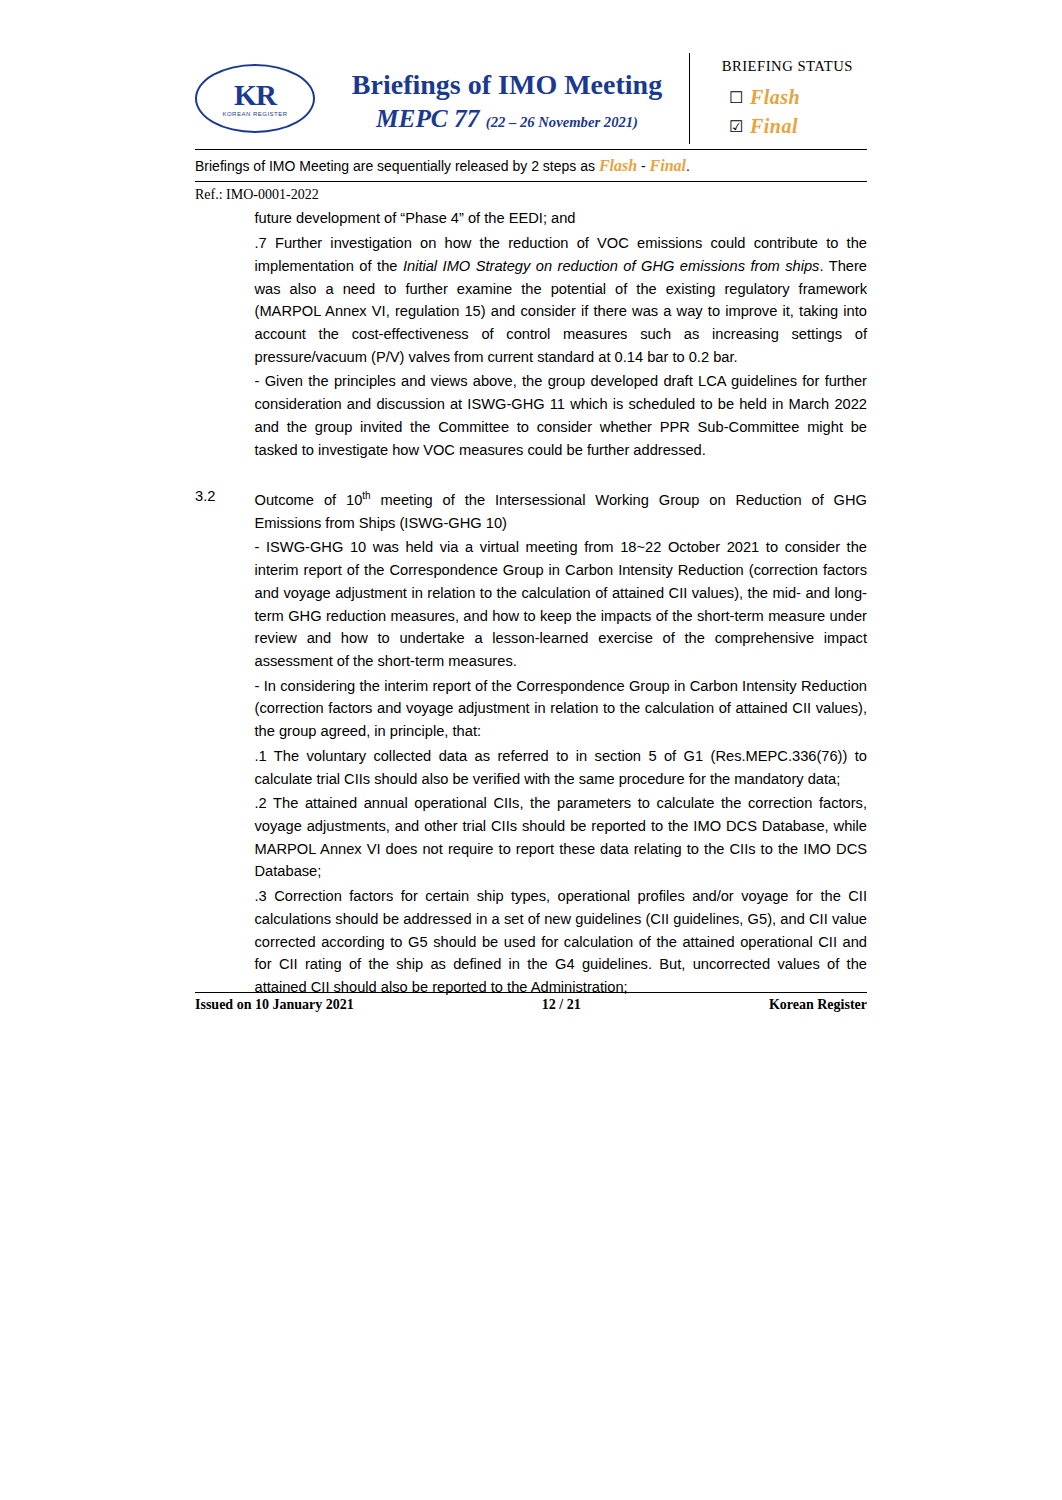KR
KOREAN REGISTER
Briefings of IMO Meeting
MEPC 77 (22 – 26 November 2021)
BRIEFING STATUS
☐ Flash
☑ Final
Briefings of IMO Meeting are sequentially released by 2 steps as Flash - Final.
Ref.: IMO-0001-2022
future development of “Phase 4” of the EEDI; and
.7 Further investigation on how the reduction of VOC emissions could contribute to the implementation of the Initial IMO Strategy on reduction of GHG emissions from ships. There was also a need to further examine the potential of the existing regulatory framework (MARPOL Annex VI, regulation 15) and consider if there was a way to improve it, taking into account the cost-effectiveness of control measures such as increasing settings of pressure/vacuum (P/V) valves from current standard at 0.14 bar to 0.2 bar.
- Given the principles and views above, the group developed draft LCA guidelines for further consideration and discussion at ISWG-GHG 11 which is scheduled to be held in March 2022 and the group invited the Committee to consider whether PPR Sub-Committee might be tasked to investigate how VOC measures could be further addressed.
3.2
Outcome of 10th meeting of the Intersessional Working Group on Reduction of GHG Emissions from Ships (ISWG-GHG 10)
- ISWG-GHG 10 was held via a virtual meeting from 18~22 October 2021 to consider the interim report of the Correspondence Group in Carbon Intensity Reduction (correction factors and voyage adjustment in relation to the calculation of attained CII values), the mid- and long-term GHG reduction measures, and how to keep the impacts of the short-term measure under review and how to undertake a lesson-learned exercise of the comprehensive impact assessment of the short-term measures.
- In considering the interim report of the Correspondence Group in Carbon Intensity Reduction (correction factors and voyage adjustment in relation to the calculation of attained CII values), the group agreed, in principle, that:
.1 The voluntary collected data as referred to in section 5 of G1 (Res.MEPC.336(76)) to calculate trial CIIs should also be verified with the same procedure for the mandatory data;
.2 The attained annual operational CIIs, the parameters to calculate the correction factors, voyage adjustments, and other trial CIIs should be reported to the IMO DCS Database, while MARPOL Annex VI does not require to report these data relating to the CIIs to the IMO DCS Database;
.3 Correction factors for certain ship types, operational profiles and/or voyage for the CII calculations should be addressed in a set of new guidelines (CII guidelines, G5), and CII value corrected according to G5 should be used for calculation of the attained operational CII and for CII rating of the ship as defined in the G4 guidelines. But, uncorrected values of the attained CII should also be reported to the Administration;
Issued on 10 January 2021
12 / 21
Korean Register